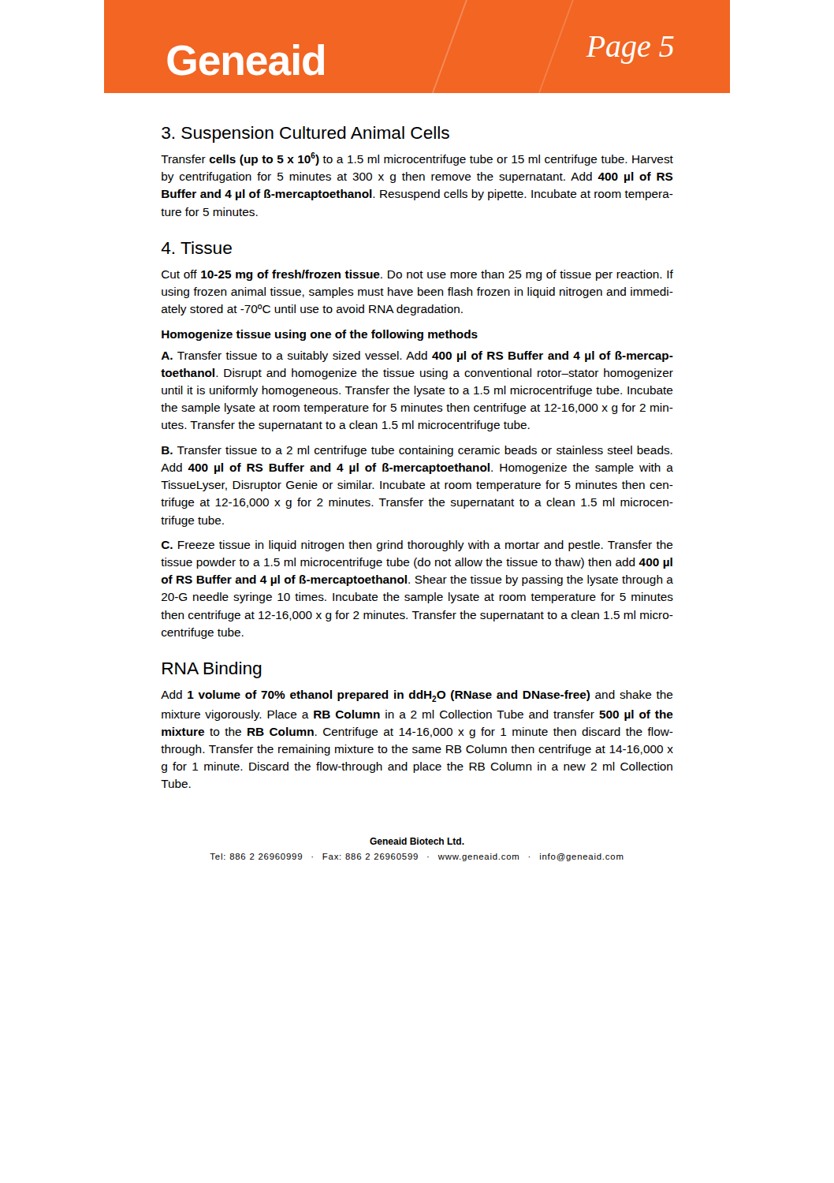Geneaid
Page 5
3. Suspension Cultured Animal Cells
Transfer cells (up to 5 x 106) to a 1.5 ml microcentrifuge tube or 15 ml centrifuge tube. Harvest by centrifugation for 5 minutes at 300 x g then remove the supernatant. Add 400 µl of RS Buffer and 4 µl of ß-mercaptoethanol. Resuspend cells by pipette. Incubate at room temperature for 5 minutes.
4. Tissue
Cut off 10-25 mg of fresh/frozen tissue. Do not use more than 25 mg of tissue per reaction. If using frozen animal tissue, samples must have been flash frozen in liquid nitrogen and immediately stored at -70ºC until use to avoid RNA degradation.
Homogenize tissue using one of the following methods
A. Transfer tissue to a suitably sized vessel. Add 400 µl of RS Buffer and 4 µl of ß-mercaptoethanol. Disrupt and homogenize the tissue using a conventional rotor–stator homogenizer until it is uniformly homogeneous. Transfer the lysate to a 1.5 ml microcentrifuge tube. Incubate the sample lysate at room temperature for 5 minutes then centrifuge at 12-16,000 x g for 2 minutes. Transfer the supernatant to a clean 1.5 ml microcentrifuge tube.
B. Transfer tissue to a 2 ml centrifuge tube containing ceramic beads or stainless steel beads. Add 400 µl of RS Buffer and 4 µl of ß-mercaptoethanol. Homogenize the sample with a TissueLyser, Disruptor Genie or similar. Incubate at room temperature for 5 minutes then centrifuge at 12-16,000 x g for 2 minutes. Transfer the supernatant to a clean 1.5 ml microcentrifuge tube.
C. Freeze tissue in liquid nitrogen then grind thoroughly with a mortar and pestle. Transfer the tissue powder to a 1.5 ml microcentrifuge tube (do not allow the tissue to thaw) then add 400 µl of RS Buffer and 4 µl of ß-mercaptoethanol. Shear the tissue by passing the lysate through a 20-G needle syringe 10 times. Incubate the sample lysate at room temperature for 5 minutes then centrifuge at 12-16,000 x g for 2 minutes. Transfer the supernatant to a clean 1.5 ml microcentrifuge tube.
RNA Binding
Add 1 volume of 70% ethanol prepared in ddH2 O (RNase and DNase-free) and shake the mixture vigorously. Place a RB Column in a 2 ml Collection Tube and transfer 500 µl of the mixture to the RB Column. Centrifuge at 14-16,000 x g for 1 minute then discard the flow-through. Transfer the remaining mixture to the same RB Column then centrifuge at 14-16,000 x g for 1 minute. Discard the flow-through and place the RB Column in a new 2 ml Collection Tube.
Geneaid Biotech Ltd.
Tel: 886 2 26960999·Fax: 886 2 26960599·www.geneaid.com·info@geneaid.com